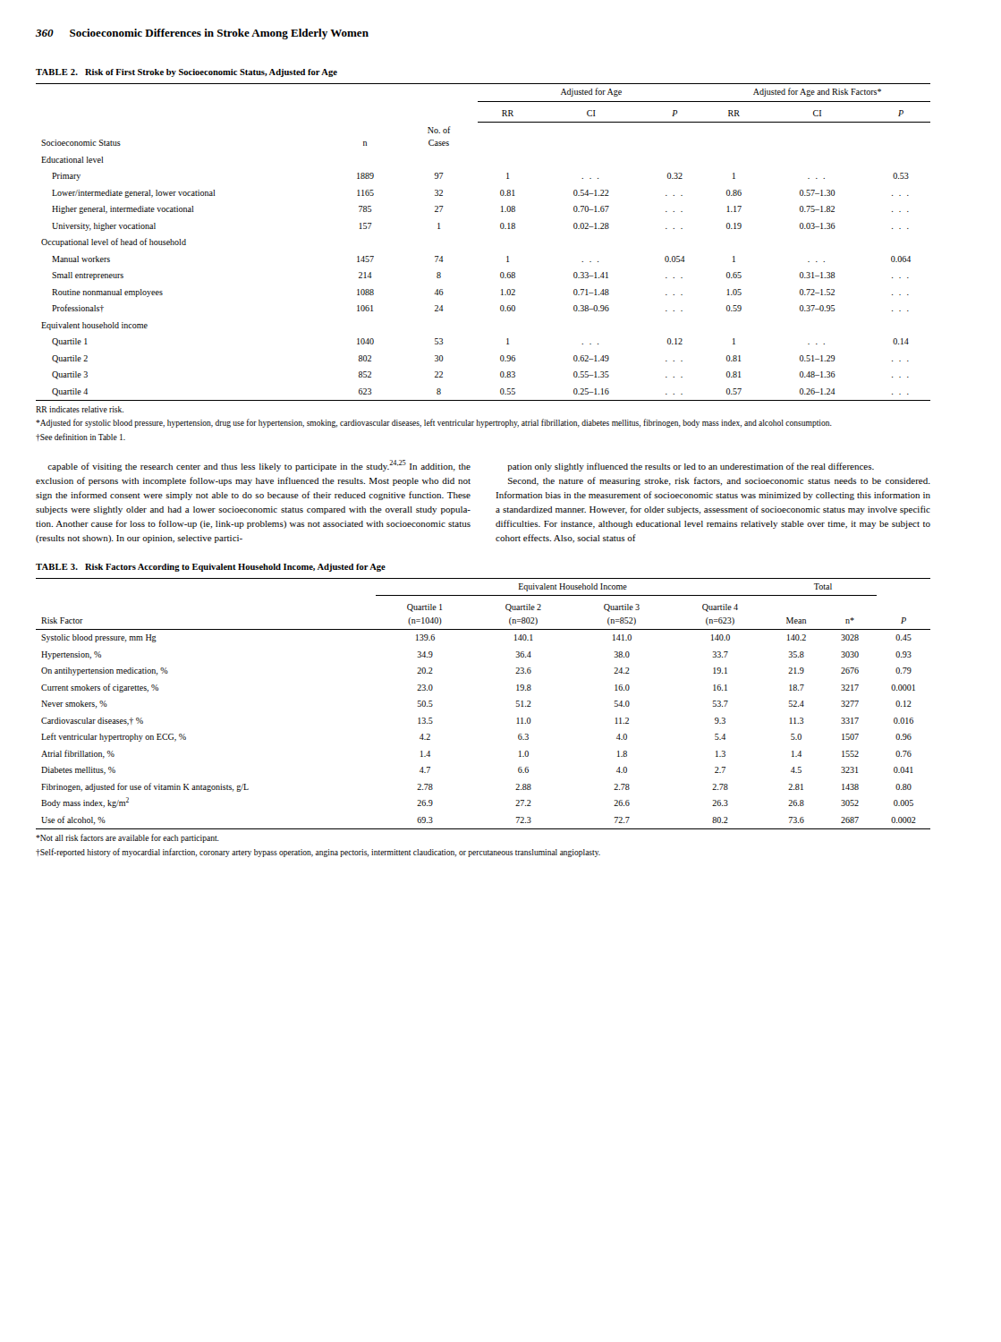360 Socioeconomic Differences in Stroke Among Elderly Women
TABLE 2. Risk of First Stroke by Socioeconomic Status, Adjusted for Age
| | | | Adjusted for Age | Adjusted for Age and Risk Factors* |
| --- | --- | --- | --- | --- |
| RR | CI | P | RR | CI | P |
| Socioeconomic Status | n | No. of Cases | |
| Educational level | | | | | | | | |
| Primary | 1889 | 97 | 1 | . . . | 0.32 | 1 | . . . | 0.53 |
| Lower/intermediate general, lower vocational | 1165 | 32 | 0.81 | 0.54–1.22 | . . . | 0.86 | 0.57–1.30 | . . . |
| Higher general, intermediate vocational | 785 | 27 | 1.08 | 0.70–1.67 | . . . | 1.17 | 0.75–1.82 | . . . |
| University, higher vocational | 157 | 1 | 0.18 | 0.02–1.28 | . . . | 0.19 | 0.03–1.36 | . . . |
| Occupational level of head of household | | | | | | | | |
| Manual workers | 1457 | 74 | 1 | . . . | 0.054 | 1 | . . . | 0.064 |
| Small entrepreneurs | 214 | 8 | 0.68 | 0.33–1.41 | . . . | 0.65 | 0.31–1.38 | . . . |
| Routine nonmanual employees | 1088 | 46 | 1.02 | 0.71–1.48 | . . . | 1.05 | 0.72–1.52 | . . . |
| Professionals† | 1061 | 24 | 0.60 | 0.38–0.96 | . . . | 0.59 | 0.37–0.95 | . . . |
| Equivalent household income | | | | | | | | |
| Quartile 1 | 1040 | 53 | 1 | . . . | 0.12 | 1 | . . . | 0.14 |
| Quartile 2 | 802 | 30 | 0.96 | 0.62–1.49 | . . . | 0.81 | 0.51–1.29 | . . . |
| Quartile 3 | 852 | 22 | 0.83 | 0.55–1.35 | . . . | 0.81 | 0.48–1.36 | . . . |
| Quartile 4 | 623 | 8 | 0.55 | 0.25–1.16 | . . . | 0.57 | 0.26–1.24 | . . . |
RR indicates relative risk.
*Adjusted for systolic blood pressure, hypertension, drug use for hypertension, smoking, cardiovascular diseases, left ventricular hypertrophy, atrial fibrillation, diabetes mellitus, fibrinogen, body mass index, and alcohol consumption.
†See definition in Table 1.
capable of visiting the research center and thus less likely to participate in the study.24,25 In addition, the exclusion of persons with incomplete follow-ups may have influenced the results. Most people who did not sign the informed consent were simply not able to do so because of their reduced cognitive function. These subjects were slightly older and had a lower socioeconomic status compared with the overall study population. Another cause for loss to follow-up (ie, link-up problems) was not associated with socioeconomic status (results not shown). In our opinion, selective partici-
pation only slightly influenced the results or led to an underestimation of the real differences.
Second, the nature of measuring stroke, risk factors, and socioeconomic status needs to be considered. Information bias in the measurement of socioeconomic status was minimized by collecting this information in a standardized manner. However, for older subjects, assessment of socioeconomic status may involve specific difficulties. For instance, although educational level remains relatively stable over time, it may be subject to cohort effects. Also, social status of
TABLE 3. Risk Factors According to Equivalent Household Income, Adjusted for Age
| | Equivalent Household Income | Total | |
| --- | --- | --- | --- |
| Risk Factor | Quartile 1 (n=1040) | Quartile 2 (n=802) | Quartile 3 (n=852) | Quartile 4 (n=623) | Mean | n* | P |
| Systolic blood pressure, mm Hg | 139.6 | 140.1 | 141.0 | 140.0 | 140.2 | 3028 | 0.45 |
| Hypertension, % | 34.9 | 36.4 | 38.0 | 33.7 | 35.8 | 3030 | 0.93 |
| On antihypertension medication, % | 20.2 | 23.6 | 24.2 | 19.1 | 21.9 | 2676 | 0.79 |
| Current smokers of cigarettes, % | 23.0 | 19.8 | 16.0 | 16.1 | 18.7 | 3217 | 0.0001 |
| Never smokers, % | 50.5 | 51.2 | 54.0 | 53.7 | 52.4 | 3277 | 0.12 |
| Cardiovascular diseases,† % | 13.5 | 11.0 | 11.2 | 9.3 | 11.3 | 3317 | 0.016 |
| Left ventricular hypertrophy on ECG, % | 4.2 | 6.3 | 4.0 | 5.4 | 5.0 | 1507 | 0.96 |
| Atrial fibrillation, % | 1.4 | 1.0 | 1.8 | 1.3 | 1.4 | 1552 | 0.76 |
| Diabetes mellitus, % | 4.7 | 6.6 | 4.0 | 2.7 | 4.5 | 3231 | 0.041 |
| Fibrinogen, adjusted for use of vitamin K antagonists, g/L | 2.78 | 2.88 | 2.78 | 2.78 | 2.81 | 1438 | 0.80 |
| Body mass index, kg/m 2 | 26.9 | 27.2 | 26.6 | 26.3 | 26.8 | 3052 | 0.005 |
| Use of alcohol, % | 69.3 | 72.3 | 72.7 | 80.2 | 73.6 | 2687 | 0.0002 |
*Not all risk factors are available for each participant.
†Self-reported history of myocardial infarction, coronary artery bypass operation, angina pectoris, intermittent claudication, or percutaneous transluminal angioplasty.